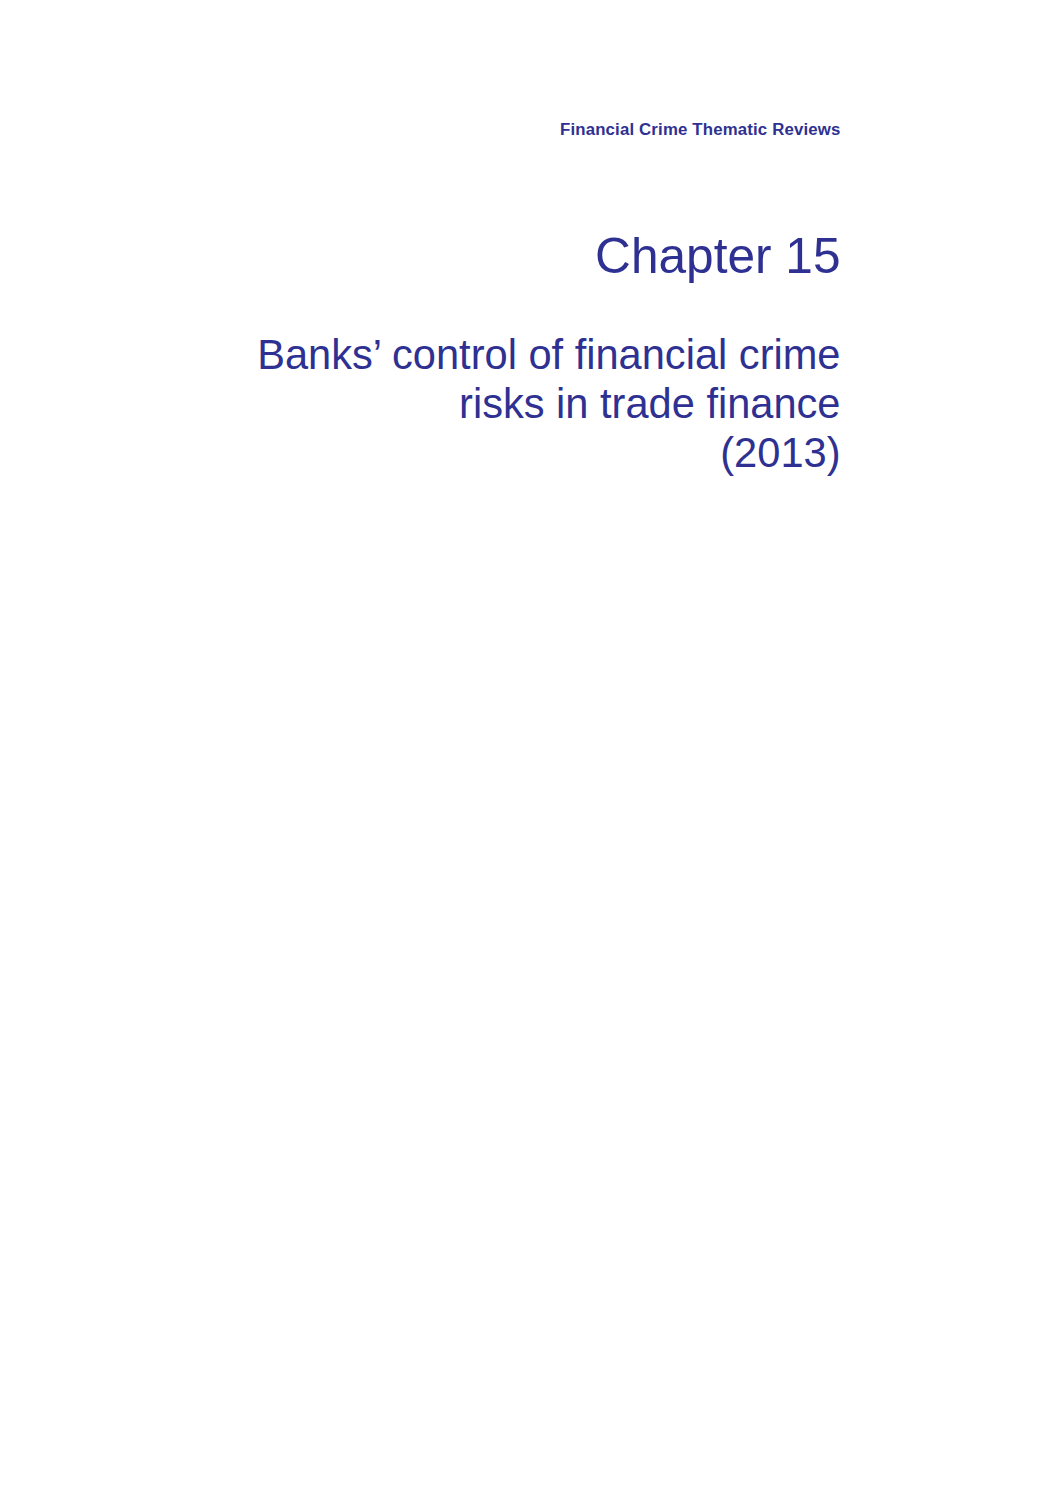Financial Crime Thematic Reviews
Chapter 15
Banks’ control of financial crime risks in trade finance (2013)